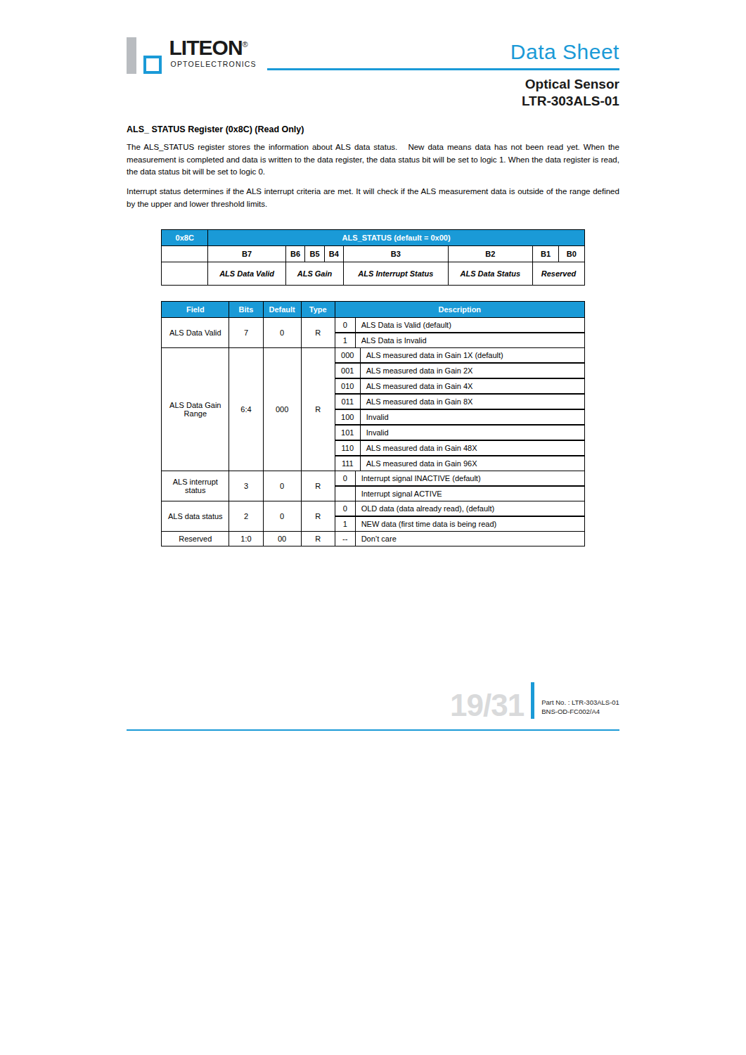LITEON®
OPTOELECTRONICS
Data Sheet
Optical Sensor
LTR-303ALS-01
ALS_ STATUS Register (0x8C) (Read Only)
The ALS_STATUS register stores the information about ALS data status. New data means data has not been read yet. When the measurement is completed and data is written to the data register, the data status bit will be set to logic 1. When the data register is read, the data status bit will be set to logic 0.
Interrupt status determines if the ALS interrupt criteria are met. It will check if the ALS measurement data is outside of the range defined by the upper and lower threshold limits.
| 0x8C | ALS_STATUS (default = 0x00) |
| | B7 | B6 | B5 | B4 | B3 | B2 | B1 | B0 |
| | ALS Data Valid | ALS Gain | ALS Interrupt Status | ALS Data Status | Reserved |
| Field | Bits | Default | Type | Description |
| --- | --- | --- | --- | --- |
| ALS Data Valid | 7 | 0 | R | / 0 / ALS Data is Valid (default) / |
| / 1 / ALS Data is Invalid / |
| ALS Data Gain Range | 6:4 | 000 | R | / 000 / ALS measured data in Gain 1X (default) / |
| / 001 / ALS measured data in Gain 2X / |
| / 010 / ALS measured data in Gain 4X / |
| / 011 / ALS measured data in Gain 8X / |
| / 100 / Invalid / |
| / 101 / Invalid / |
| / 110 / ALS measured data in Gain 48X / |
| / 111 / ALS measured data in Gain 96X / |
| ALS interrupt status | 3 | 0 | R | / 0 / Interrupt signal INACTIVE (default) / |
| / / Interrupt signal ACTIVE / |
| ALS data status | 2 | 0 | R | / 0 / OLD data (data already read), (default) / |
| / 1 / NEW data (first time data is being read) / |
| Reserved | 1:0 | 00 | R | / -- / Don’t care / |
19/31
Part No. : LTR-303ALS-01
BNS-OD-FC002/A4